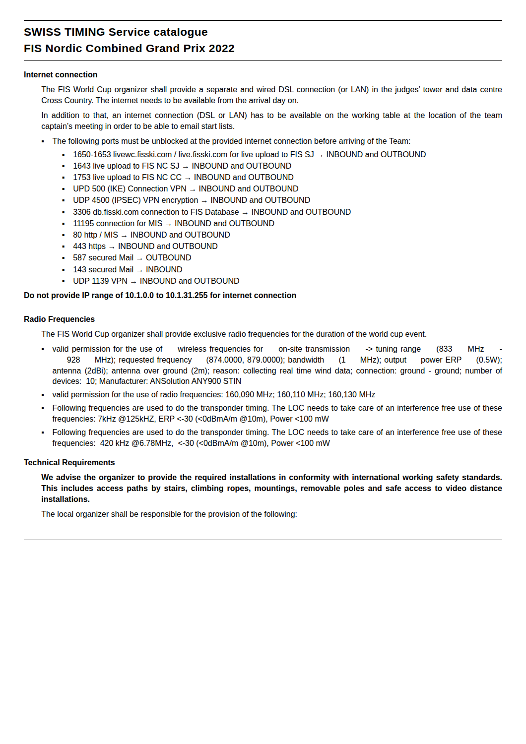SWISS TIMING Service catalogue
FIS Nordic Combined Grand Prix 2022
Internet connection
The FIS World Cup organizer shall provide a separate and wired DSL connection (or LAN) in the judges’ tower and data centre Cross Country. The internet needs to be available from the arrival day on.
In addition to that, an internet connection (DSL or LAN) has to be available on the working table at the location of the team captain’s meeting in order to be able to email start lists.
The following ports must be unblocked at the provided internet connection before arriving of the Team:
1650-1653 livewc.fisski.com / live.fisski.com for live upload to FIS SJ → INBOUND and OUTBOUND
1643 live upload to FIS NC SJ → INBOUND and OUTBOUND
1753 live upload to FIS NC CC → INBOUND and OUTBOUND
UPD 500 (IKE) Connection VPN → INBOUND and OUTBOUND
UDP 4500 (IPSEC) VPN encryption → INBOUND and OUTBOUND
3306 db.fisski.com connection to FIS Database → INBOUND and OUTBOUND
11195 connection for MIS → INBOUND and OUTBOUND
80 http / MIS → INBOUND and OUTBOUND
443 https → INBOUND and OUTBOUND
587 secured Mail → OUTBOUND
143 secured Mail → INBOUND
UDP 1139 VPN → INBOUND and OUTBOUND
Do not provide IP range of 10.1.0.0 to 10.1.31.255 for internet connection
Radio Frequencies
The FIS World Cup organizer shall provide exclusive radio frequencies for the duration of the world cup event.
valid permission for the use of wireless frequencies for on-site transmission -> tuning range (833 MHz - 928 MHz); requested frequency (874.0000, 879.0000); bandwidth (1 MHz); output power ERP (0.5W); antenna (2dBi); antenna over ground (2m); reason: collecting real time wind data; connection: ground - ground; number of devices: 10; Manufacturer: ANSolution ANY900 STIN
valid permission for the use of radio frequencies: 160,090 MHz; 160,110 MHz; 160,130 MHz
Following frequencies are used to do the transponder timing. The LOC needs to take care of an interference free use of these frequencies: 7kHz @125kHZ, ERP <-30 (<0dBmA/m @10m), Power <100 mW
Following frequencies are used to do the transponder timing. The LOC needs to take care of an interference free use of these frequencies: 420 kHz @6.78MHz, <-30 (<0dBmA/m @10m), Power <100 mW
Technical Requirements
We advise the organizer to provide the required installations in conformity with international working safety standards. This includes access paths by stairs, climbing ropes, mountings, removable poles and safe access to video distance installations.
The local organizer shall be responsible for the provision of the following: